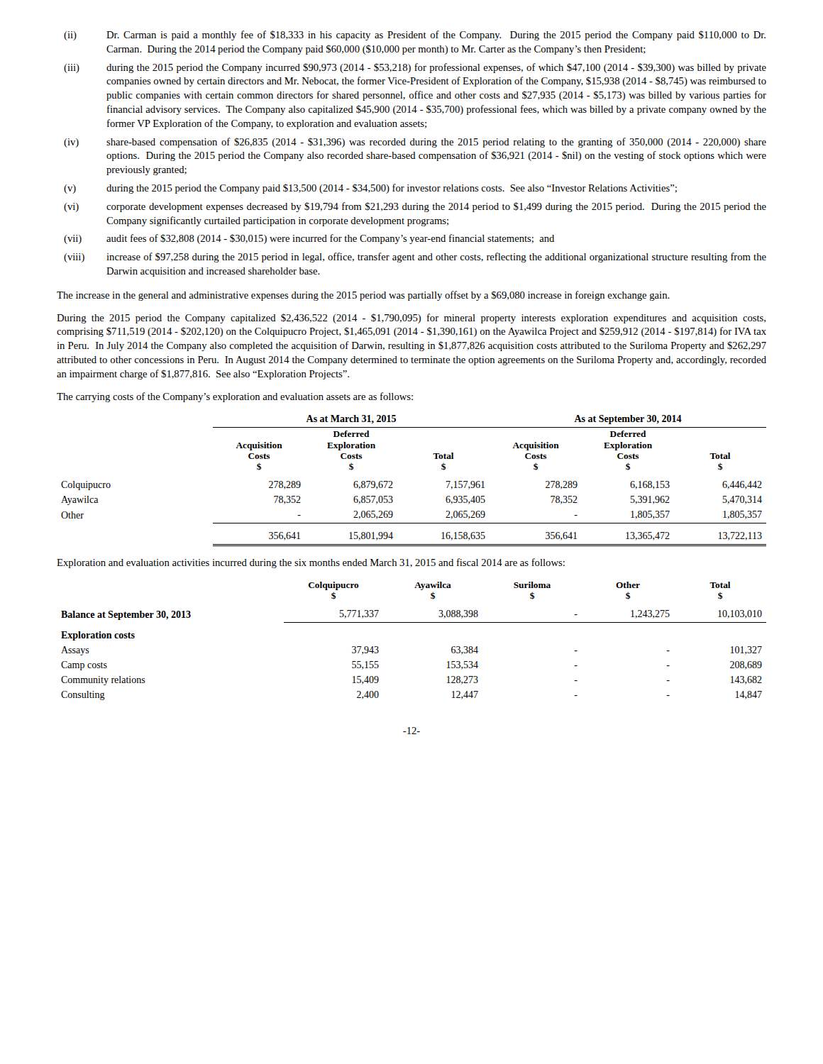(ii) Dr. Carman is paid a monthly fee of $18,333 in his capacity as President of the Company. During the 2015 period the Company paid $110,000 to Dr. Carman. During the 2014 period the Company paid $60,000 ($10,000 per month) to Mr. Carter as the Company’s then President;
(iii) during the 2015 period the Company incurred $90,973 (2014 - $53,218) for professional expenses, of which $47,100 (2014 - $39,300) was billed by private companies owned by certain directors and Mr. Nebocat, the former Vice-President of Exploration of the Company, $15,938 (2014 - $8,745) was reimbursed to public companies with certain common directors for shared personnel, office and other costs and $27,935 (2014 - $5,173) was billed by various parties for financial advisory services. The Company also capitalized $45,900 (2014 - $35,700) professional fees, which was billed by a private company owned by the former VP Exploration of the Company, to exploration and evaluation assets;
(iv) share-based compensation of $26,835 (2014 - $31,396) was recorded during the 2015 period relating to the granting of 350,000 (2014 - 220,000) share options. During the 2015 period the Company also recorded share-based compensation of $36,921 (2014 - $nil) on the vesting of stock options which were previously granted;
(v) during the 2015 period the Company paid $13,500 (2014 - $34,500) for investor relations costs. See also “Investor Relations Activities”;
(vi) corporate development expenses decreased by $19,794 from $21,293 during the 2014 period to $1,499 during the 2015 period. During the 2015 period the Company significantly curtailed participation in corporate development programs;
(vii) audit fees of $32,808 (2014 - $30,015) were incurred for the Company’s year-end financial statements; and
(viii) increase of $97,258 during the 2015 period in legal, office, transfer agent and other costs, reflecting the additional organizational structure resulting from the Darwin acquisition and increased shareholder base.
The increase in the general and administrative expenses during the 2015 period was partially offset by a $69,080 increase in foreign exchange gain.
During the 2015 period the Company capitalized $2,436,522 (2014 - $1,790,095) for mineral property interests exploration expenditures and acquisition costs, comprising $711,519 (2014 - $202,120) on the Colquipucro Project, $1,465,091 (2014 - $1,390,161) on the Ayawilca Project and $259,912 (2014 - $197,814) for IVA tax in Peru. In July 2014 the Company also completed the acquisition of Darwin, resulting in $1,877,826 acquisition costs attributed to the Suriloma Property and $262,297 attributed to other concessions in Peru. In August 2014 the Company determined to terminate the option agreements on the Suriloma Property and, accordingly, recorded an impairment charge of $1,877,816. See also “Exploration Projects”.
The carrying costs of the Company’s exploration and evaluation assets are as follows:
| | As at March 31, 2015 | As at September 30, 2014 |
| | Acquisition Costs $ | Deferred Exploration Costs $ | Total $ | Acquisition Costs $ | Deferred Exploration Costs $ | Total $ |
| Colquipucro | 278,289 | 6,879,672 | 7,157,961 | 278,289 | 6,168,153 | 6,446,442 |
| Ayawilca | 78,352 | 6,857,053 | 6,935,405 | 78,352 | 5,391,962 | 5,470,314 |
| Other | - | 2,065,269 | 2,065,269 | - | 1,805,357 | 1,805,357 |
| | 356,641 | 15,801,994 | 16,158,635 | 356,641 | 13,365,472 | 13,722,113 |
Exploration and evaluation activities incurred during the six months ended March 31, 2015 and fiscal 2014 are as follows:
| | Colquipucro $ | Ayawilca $ | Suriloma $ | Other $ | Total $ |
| Balance at September 30, 2013 | 5,771,337 | 3,088,398 | - | 1,243,275 | 10,103,010 |
| Exploration costs | | | | | |
| Assays | 37,943 | 63,384 | - | - | 101,327 |
| Camp costs | 55,155 | 153,534 | - | - | 208,689 |
| Community relations | 15,409 | 128,273 | - | - | 143,682 |
| Consulting | 2,400 | 12,447 | - | - | 14,847 |
-12-